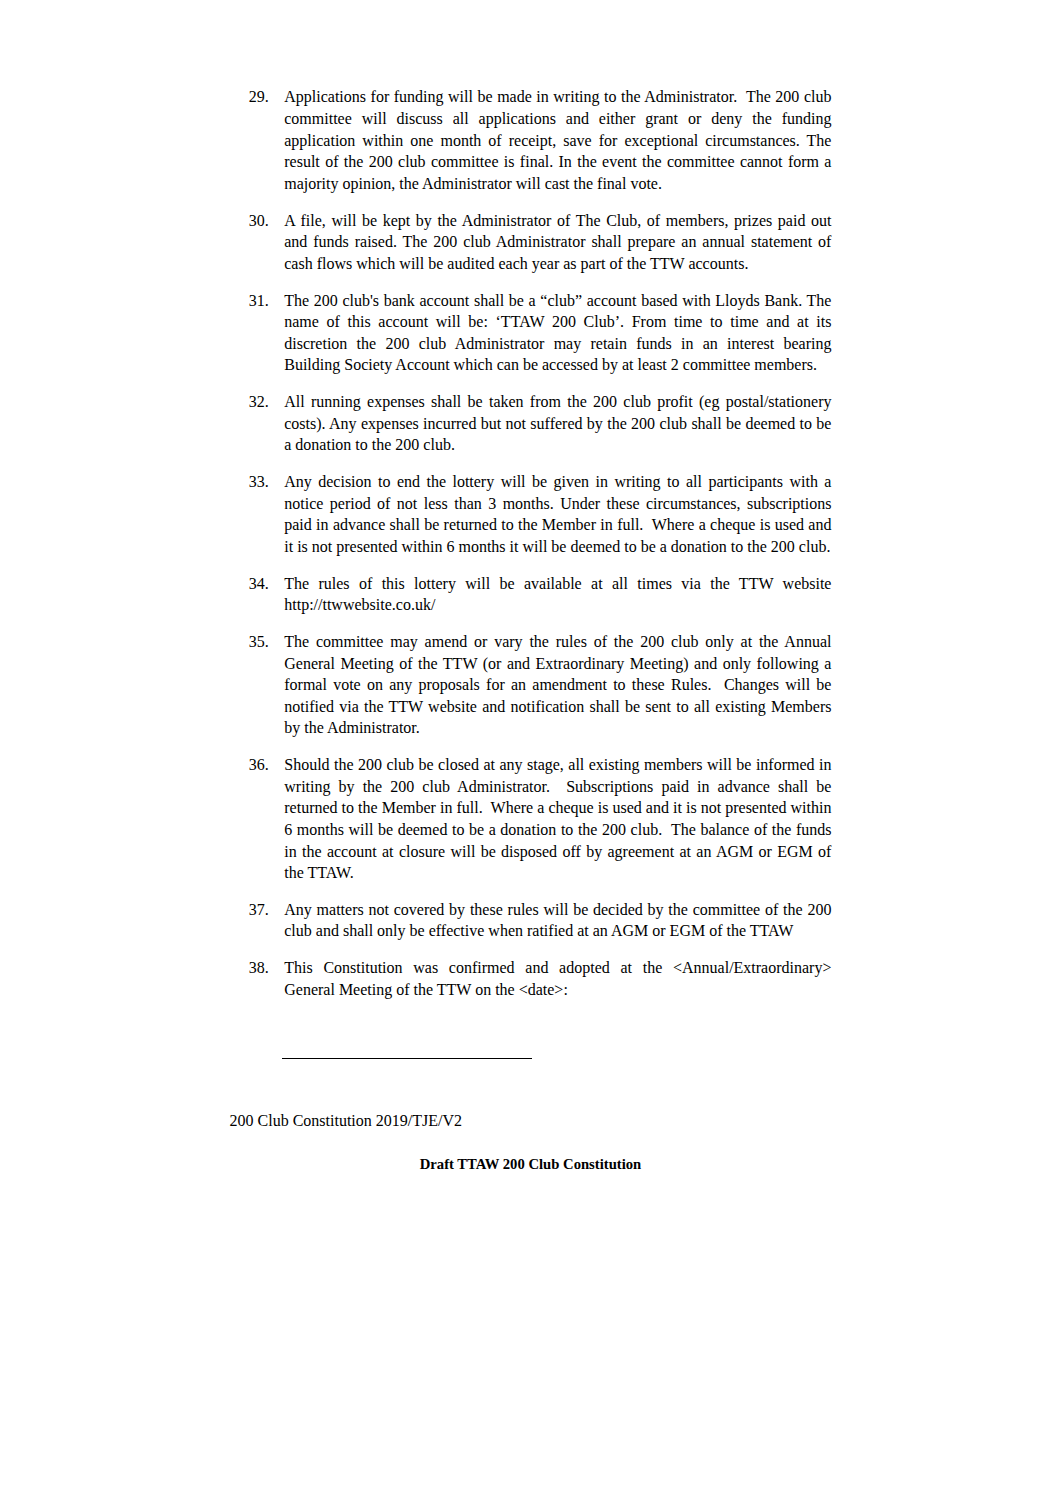Applications for funding will be made in writing to the Administrator. The 200 club committee will discuss all applications and either grant or deny the funding application within one month of receipt, save for exceptional circumstances. The result of the 200 club committee is final. In the event the committee cannot form a majority opinion, the Administrator will cast the final vote.
A file, will be kept by the Administrator of The Club, of members, prizes paid out and funds raised. The 200 club Administrator shall prepare an annual statement of cash flows which will be audited each year as part of the TTW accounts.
The 200 club's bank account shall be a “club” account based with Lloyds Bank. The name of this account will be: ‘TTAW 200 Club’. From time to time and at its discretion the 200 club Administrator may retain funds in an interest bearing Building Society Account which can be accessed by at least 2 committee members.
All running expenses shall be taken from the 200 club profit (eg postal/stationery costs). Any expenses incurred but not suffered by the 200 club shall be deemed to be a donation to the 200 club.
Any decision to end the lottery will be given in writing to all participants with a notice period of not less than 3 months. Under these circumstances, subscriptions paid in advance shall be returned to the Member in full. Where a cheque is used and it is not presented within 6 months it will be deemed to be a donation to the 200 club.
The rules of this lottery will be available at all times via the TTW website http://ttwwebsite.co.uk/
The committee may amend or vary the rules of the 200 club only at the Annual General Meeting of the TTW (or and Extraordinary Meeting) and only following a formal vote on any proposals for an amendment to these Rules. Changes will be notified via the TTW website and notification shall be sent to all existing Members by the Administrator.
Should the 200 club be closed at any stage, all existing members will be informed in writing by the 200 club Administrator. Subscriptions paid in advance shall be returned to the Member in full. Where a cheque is used and it is not presented within 6 months will be deemed to be a donation to the 200 club. The balance of the funds in the account at closure will be disposed off by agreement at an AGM or EGM of the TTAW.
Any matters not covered by these rules will be decided by the committee of the 200 club and shall only be effective when ratified at an AGM or EGM of the TTAW
This Constitution was confirmed and adopted at the <Annual/Extraordinary> General Meeting of the TTW on the <date>:
200 Club Constitution 2019/TJE/V2
Draft TTAW 200 Club Constitution